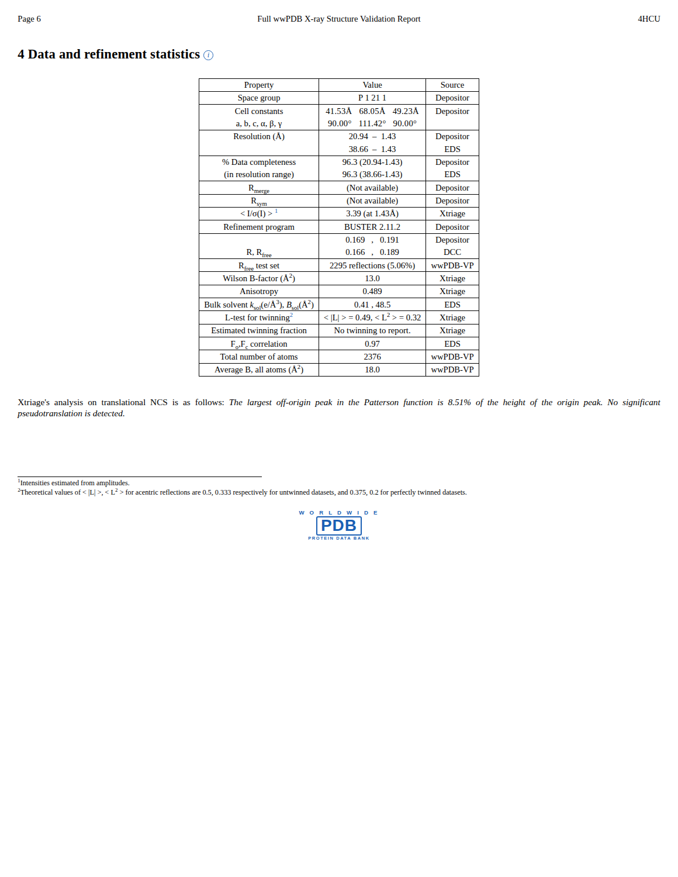Page 6
Full wwPDB X-ray Structure Validation Report
4HCU
4 Data and refinement statisticsi
| Property | Value | Source |
| Space group | P 1 21 1 | Depositor |
| Cell constants | 41.53Å 68.05Å 49.23Å | Depositor |
| a, b, c, α, β, γ | 90.00° 111.42° 90.00° | |
| Resolution (Å) | 20.94 – 1.43 | Depositor |
| | 38.66 – 1.43 | EDS |
| % Data completeness | 96.3 (20.94-1.43) | Depositor |
| (in resolution range) | 96.3 (38.66-1.43) | EDS |
| R merge | (Not available) | Depositor |
| R sym | (Not available) | Depositor |
| < I/σ(I) > 1 | 3.39 (at 1.43Å) | Xtriage |
| Refinement program | BUSTER 2.11.2 | Depositor |
| | 0.169 , 0.191 | Depositor |
| R, R free | 0.166 , 0.189 | DCC |
| R free test set | 2295 reflections (5.06%) | wwPDB-VP |
| Wilson B-factor (Å 2 ) | 13.0 | Xtriage |
| Anisotropy | 0.489 | Xtriage |
| Bulk solvent k sol (e/Å 3 ), B sol (Å 2 ) | 0.41 , 48.5 | EDS |
| L-test for twinning 2 | < /L/ > = 0.49, < L 2 > = 0.32 | Xtriage |
| Estimated twinning fraction | No twinning to report. | Xtriage |
| F o ,F c correlation | 0.97 | EDS |
| Total number of atoms | 2376 | wwPDB-VP |
| Average B, all atoms (Å 2 ) | 18.0 | wwPDB-VP |
Xtriage's analysis on translational NCS is as follows: The largest off-origin peak in the Patterson function is 8.51% of the height of the origin peak. No significant pseudotranslation is detected.
1Intensities estimated from amplitudes.
2Theoretical values of < |L| >, < L2 > for acentric reflections are 0.5, 0.333 respectively for untwinned datasets, and 0.375, 0.2 for perfectly twinned datasets.
W O R L D W I D E
PDB
PROTEIN DATA BANK